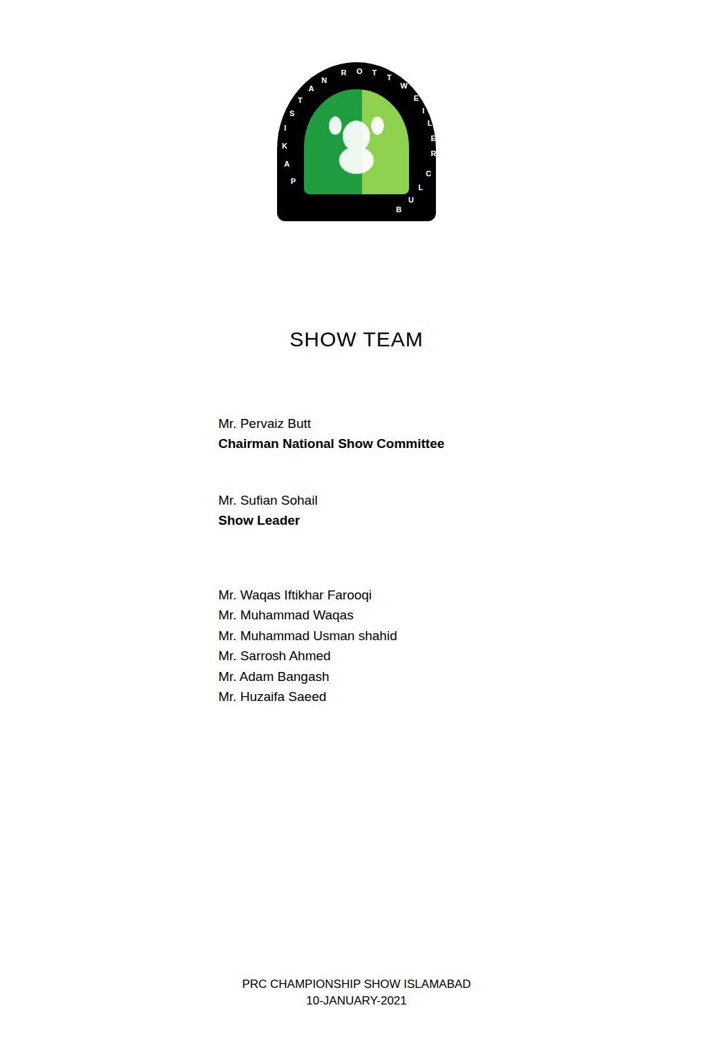P A K I S T A N R O T T W E I L E R C L U B
SHOW TEAM
Mr. Pervaiz Butt
Chairman National Show Committee
Mr. Sufian Sohail
Show Leader
Mr. Waqas Iftikhar Farooqi
Mr. Muhammad Waqas
Mr. Muhammad Usman shahid
Mr. Sarrosh Ahmed
Mr. Adam Bangash
Mr. Huzaifa Saeed
PRC CHAMPIONSHIP SHOW ISLAMABAD
10-JANUARY-2021